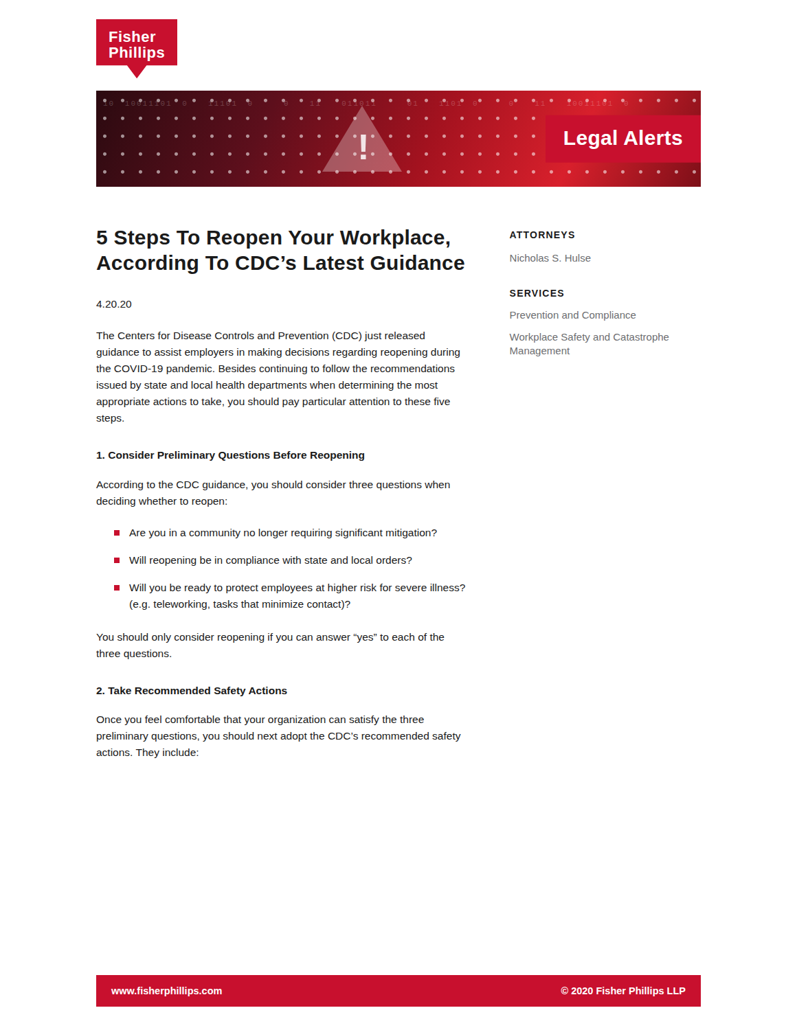Fisher Phillips
Legal Alerts
5 Steps To Reopen Your Workplace,
According To CDC’s Latest Guidance
4.20.20
The Centers for Disease Controls and Prevention (CDC) just released guidance to assist employers in making decisions regarding reopening during the COVID-19 pandemic. Besides continuing to follow the recommendations issued by state and local health departments when determining the most appropriate actions to take, you should pay particular attention to these five steps.
1. Consider Preliminary Questions Before Reopening
According to the CDC guidance, you should consider three questions when deciding whether to reopen:
Are you in a community no longer requiring significant mitigation?
Will reopening be in compliance with state and local orders?
Will you be ready to protect employees at higher risk for severe illness? (e.g. teleworking, tasks that minimize contact)?
You should only consider reopening if you can answer “yes” to each of the three questions.
2. Take Recommended Safety Actions
Once you feel comfortable that your organization can satisfy the three preliminary questions, you should next adopt the CDC’s recommended safety actions. They include:
Attorneys
Nicholas S. Hulse
Services
Prevention and Compliance
Workplace Safety and Catastrophe Management
www.fisherphillips.com © 2020 Fisher Phillips LLP